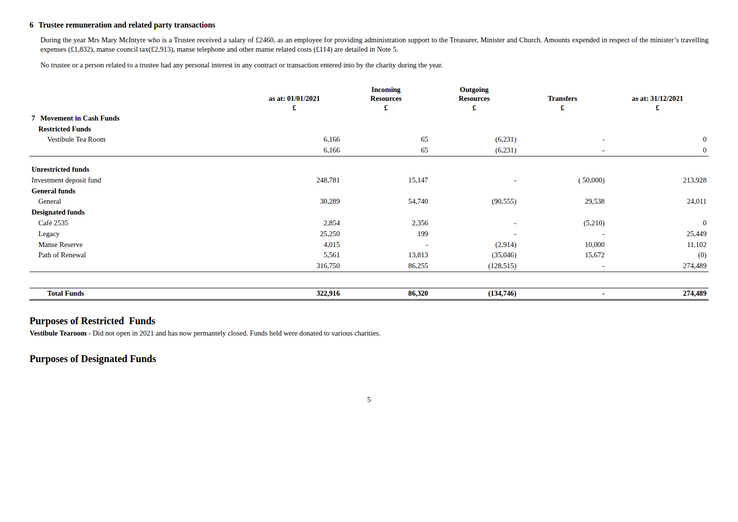6 Trustee remuneration and related party transactions
During the year Mrs Mary McIntyre who is a Trustee received a salary of £2460, as an employee for providing administration support to the Treasurer, Minister and Church. Amounts expended in respect of the minister’s travelling expenses (£1,832), manse council tax(£2,913), manse telephone and other manse related costs (£114) are detailed in Note 5.
No trustee or a person related to a trustee had any personal interest in any contract or transaction entered into by the charity during the year.
| | as at: 01/01/2021 | Incoming Resources | Outgoing Resources | Transfers | as at: 31/12/2021 |
| --- | --- | --- | --- | --- | --- |
| | £ | £ | £ | £ | £ |
| 7 Movement in Cash Funds | |
| Restricted Funds | |
| Vestibule Tea Room | 6,166 | 65 | (6,231) | - | 0 |
| | 6,166 | 65 | (6,231) | - | 0 |
| Unrestricted funds | |
| Investment deposit fund | 248,781 | 15,147 | - | ( 50,000) | 213,928 |
| General funds | |
| General | 30,289 | 54,740 | (90,555) | 29,538 | 24,011 |
| Designated funds | |
| Café 2535 | 2,854 | 2,356 | - | (5,210) | 0 |
| Legacy | 25,250 | 199 | - | - | 25,449 |
| Manse Reserve | 4,015 | - | (2,914) | 10,000 | 11,102 |
| Path of Renewal | 5,561 | 13,813 | (35,046) | 15,672 | (0) |
| | 316,750 | 86,255 | (128,515) | - | 274,489 |
| Total Funds | 322,916 | 86,320 | (134,746) | - | 274,489 |
Purposes of Restricted Funds
Vestibule Tearoom - Did not open in 2021 and has now permantely closed. Funds held were donated to various charities.
Purposes of Designated Funds
5